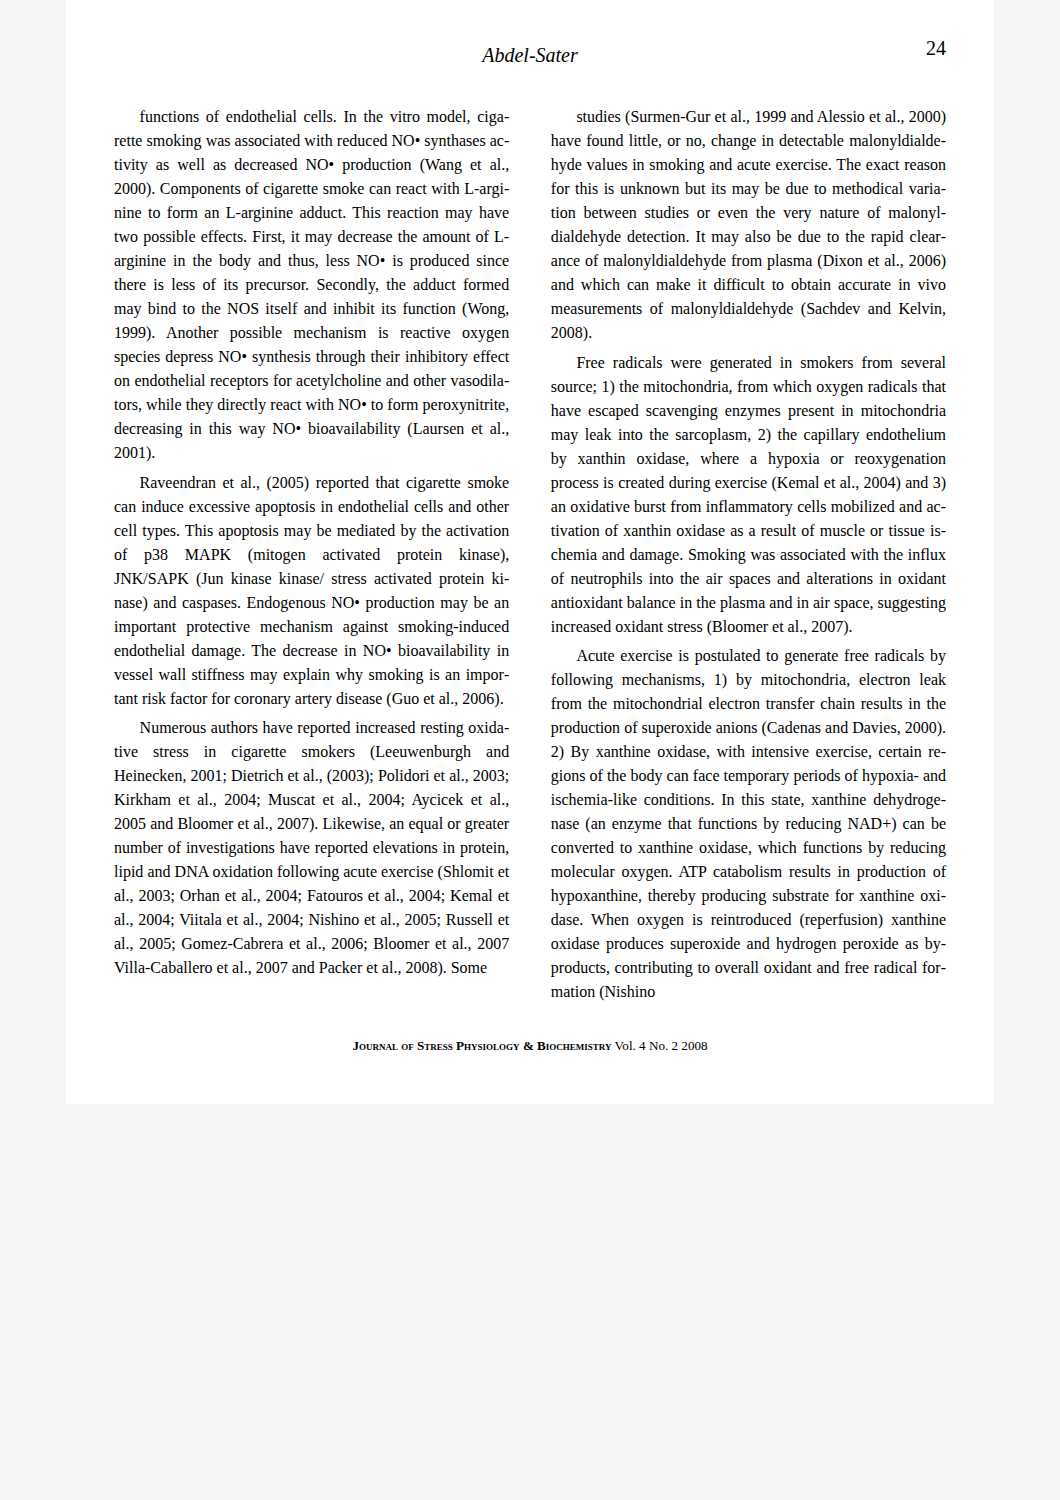24
Abdel-Sater
functions of endothelial cells. In the vitro model, cigarette smoking was associated with reduced NO• synthases activity as well as decreased NO• production (Wang et al., 2000). Components of cigarette smoke can react with L-arginine to form an L-arginine adduct. This reaction may have two possible effects. First, it may decrease the amount of L-arginine in the body and thus, less NO• is produced since there is less of its precursor. Secondly, the adduct formed may bind to the NOS itself and inhibit its function (Wong, 1999). Another possible mechanism is reactive oxygen species depress NO• synthesis through their inhibitory effect on endothelial receptors for acetylcholine and other vasodilators, while they directly react with NO• to form peroxynitrite, decreasing in this way NO• bioavailability (Laursen et al., 2001).
Raveendran et al., (2005) reported that cigarette smoke can induce excessive apoptosis in endothelial cells and other cell types. This apoptosis may be mediated by the activation of p38 MAPK (mitogen activated protein kinase), JNK/SAPK (Jun kinase kinase/ stress activated protein kinase) and caspases. Endogenous NO• production may be an important protective mechanism against smoking-induced endothelial damage. The decrease in NO• bioavailability in vessel wall stiffness may explain why smoking is an important risk factor for coronary artery disease (Guo et al., 2006).
Numerous authors have reported increased resting oxidative stress in cigarette smokers (Leeuwenburgh and Heinecken, 2001; Dietrich et al., (2003); Polidori et al., 2003; Kirkham et al., 2004; Muscat et al., 2004; Aycicek et al., 2005 and Bloomer et al., 2007). Likewise, an equal or greater number of investigations have reported elevations in protein, lipid and DNA oxidation following acute exercise (Shlomit et al., 2003; Orhan et al., 2004; Fatouros et al., 2004; Kemal et al., 2004; Viitala et al., 2004; Nishino et al., 2005; Russell et al., 2005; Gomez-Cabrera et al., 2006; Bloomer et al., 2007 Villa-Caballero et al., 2007 and Packer et al., 2008). Some
studies (Surmen-Gur et al., 1999 and Alessio et al., 2000) have found little, or no, change in detectable malonyldialdehyde values in smoking and acute exercise. The exact reason for this is unknown but its may be due to methodical variation between studies or even the very nature of malonyldialdehyde detection. It may also be due to the rapid clearance of malonyldialdehyde from plasma (Dixon et al., 2006) and which can make it difficult to obtain accurate in vivo measurements of malonyldialdehyde (Sachdev and Kelvin, 2008).
Free radicals were generated in smokers from several source; 1) the mitochondria, from which oxygen radicals that have escaped scavenging enzymes present in mitochondria may leak into the sarcoplasm, 2) the capillary endothelium by xanthin oxidase, where a hypoxia or reoxygenation process is created during exercise (Kemal et al., 2004) and 3) an oxidative burst from inflammatory cells mobilized and activation of xanthin oxidase as a result of muscle or tissue ischemia and damage. Smoking was associated with the influx of neutrophils into the air spaces and alterations in oxidant antioxidant balance in the plasma and in air space, suggesting increased oxidant stress (Bloomer et al., 2007).
Acute exercise is postulated to generate free radicals by following mechanisms, 1) by mitochondria, electron leak from the mitochondrial electron transfer chain results in the production of superoxide anions (Cadenas and Davies, 2000). 2) By xanthine oxidase, with intensive exercise, certain regions of the body can face temporary periods of hypoxia- and ischemia-like conditions. In this state, xanthine dehydrogenase (an enzyme that functions by reducing NAD+) can be converted to xanthine oxidase, which functions by reducing molecular oxygen. ATP catabolism results in production of hypoxanthine, thereby producing substrate for xanthine oxidase. When oxygen is reintroduced (reperfusion) xanthine oxidase produces superoxide and hydrogen peroxide as by-products, contributing to overall oxidant and free radical formation (Nishino
Journal of Stress Physiology & Biochemistry Vol. 4 No. 2 2008